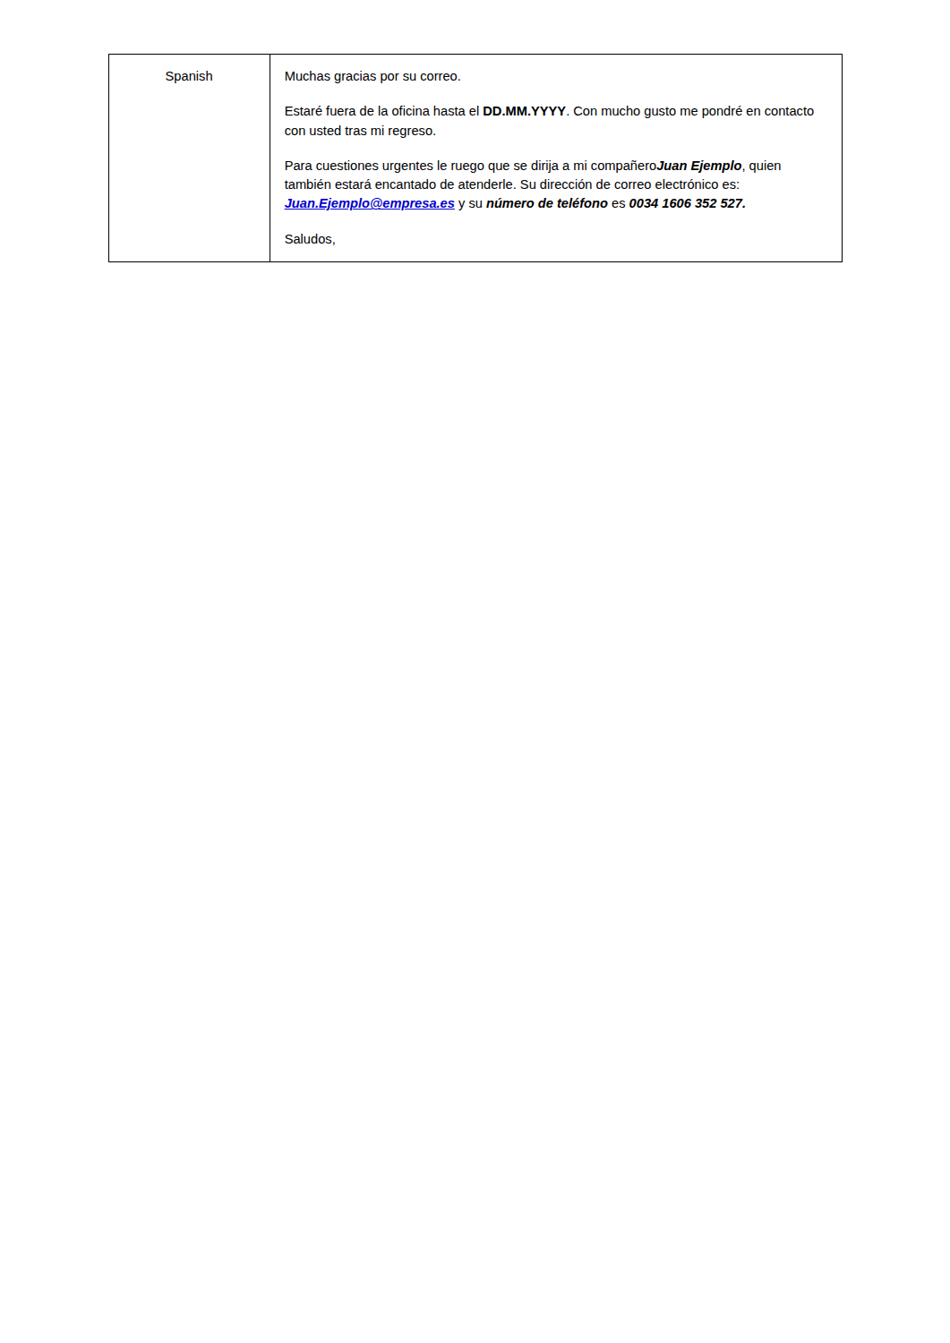| Spanish | Muchas gracias por su correo. Estaré fuera de la oficina hasta el DD.MM.YYYY . Con mucho gusto me pondré en contacto con usted tras mi regreso. Para cuestiones urgentes le ruego que se dirija a mi compañero Juan Ejemplo , quien también estará encantado de atenderle. Su dirección de correo electrónico es: Juan.Ejemplo@empresa.es y su número de teléfono es 0034 1606 352 527. Saludos, |